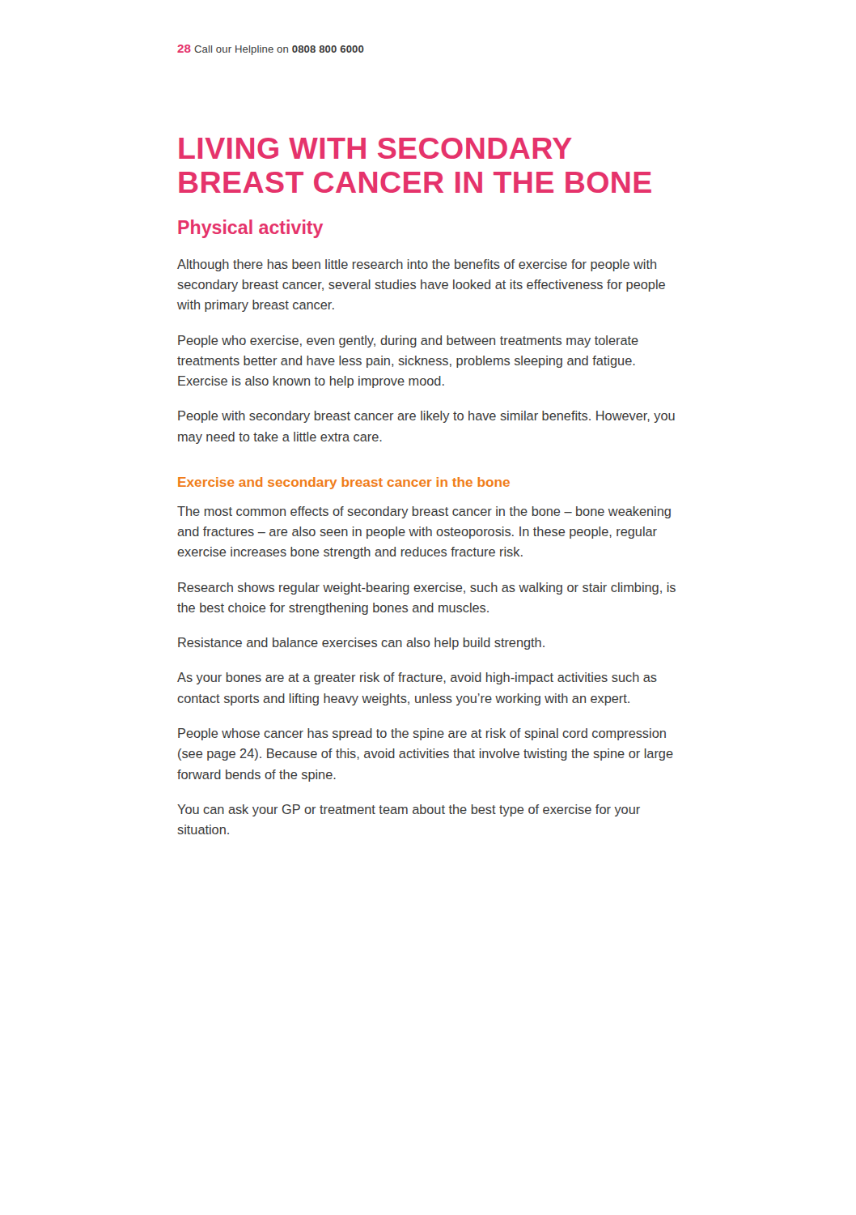28 Call our Helpline on 0808 800 6000
Living with secondary breast cancer in the bone
Physical activity
Although there has been little research into the benefits of exercise for people with secondary breast cancer, several studies have looked at its effectiveness for people with primary breast cancer.
People who exercise, even gently, during and between treatments may tolerate treatments better and have less pain, sickness, problems sleeping and fatigue. Exercise is also known to help improve mood.
People with secondary breast cancer are likely to have similar benefits. However, you may need to take a little extra care.
Exercise and secondary breast cancer in the bone
The most common effects of secondary breast cancer in the bone – bone weakening and fractures – are also seen in people with osteoporosis. In these people, regular exercise increases bone strength and reduces fracture risk.
Research shows regular weight-bearing exercise, such as walking or stair climbing, is the best choice for strengthening bones and muscles.
Resistance and balance exercises can also help build strength.
As your bones are at a greater risk of fracture, avoid high-impact activities such as contact sports and lifting heavy weights, unless you’re working with an expert.
People whose cancer has spread to the spine are at risk of spinal cord compression (see page 24). Because of this, avoid activities that involve twisting the spine or large forward bends of the spine.
You can ask your GP or treatment team about the best type of exercise for your situation.